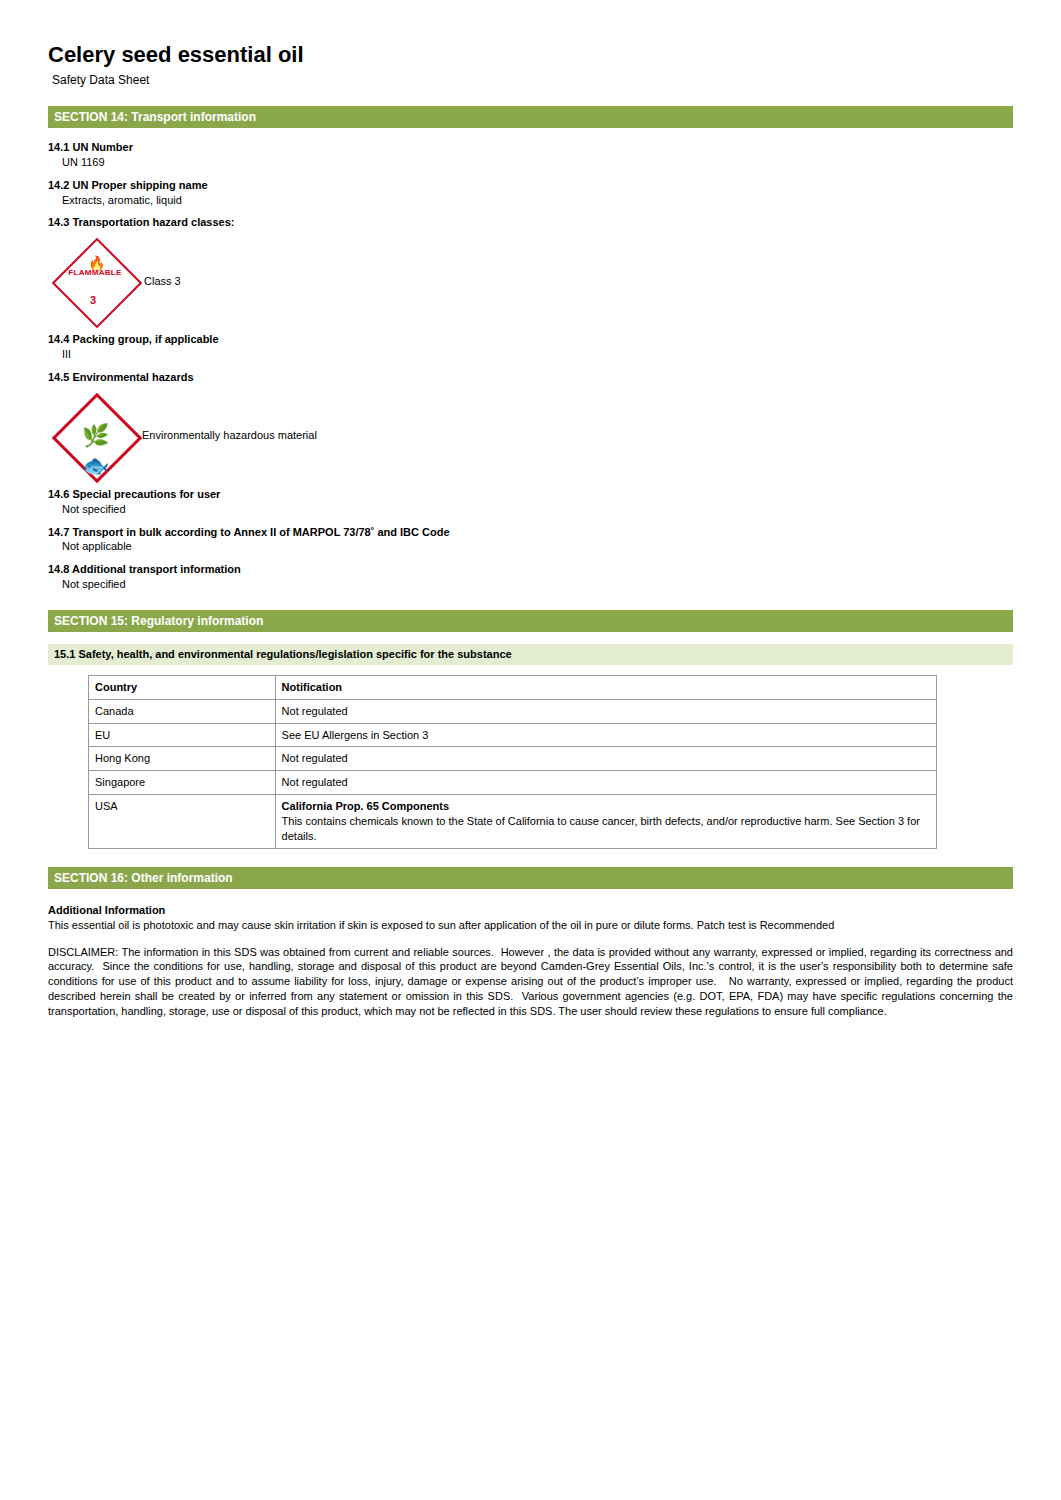Celery seed essential oil
Safety Data Sheet
SECTION 14: Transport information
14.1 UN Number
UN 1169
14.2 UN Proper shipping name
Extracts, aromatic, liquid
14.3 Transportation hazard classes:
🔥
FLAMMABLE
3
Class 3
14.4 Packing group, if applicable
III
14.5 Environmental hazards
🌿🐟
Environmentally hazardous material
14.6 Special precautions for user
Not specified
14.7 Transport in bulk according to Annex II of MARPOL 73/78˚ and IBC Code
Not applicable
14.8 Additional transport information
Not specified
SECTION 15: Regulatory information
15.1 Safety, health, and environmental regulations/legislation specific for the substance
| Country | Notification |
| --- | --- |
| Canada | Not regulated |
| EU | See EU Allergens in Section 3 |
| Hong Kong | Not regulated |
| Singapore | Not regulated |
| USA | California Prop. 65 Components This contains chemicals known to the State of California to cause cancer, birth defects, and/or reproductive harm. See Section 3 for details. |
SECTION 16: Other information
Additional Information
This essential oil is phototoxic and may cause skin irritation if skin is exposed to sun after application of the oil in pure or dilute forms. Patch test is Recommended
DISCLAIMER: The information in this SDS was obtained from current and reliable sources. However , the data is provided without any warranty, expressed or implied, regarding its correctness and accuracy. Since the conditions for use, handling, storage and disposal of this product are beyond Camden-Grey Essential Oils, Inc.’s control, it is the user's responsibility both to determine safe conditions for use of this product and to assume liability for loss, injury, damage or expense arising out of the product’s improper use. No warranty, expressed or implied, regarding the product described herein shall be created by or inferred from any statement or omission in this SDS. Various government agencies (e.g. DOT, EPA, FDA) may have specific regulations concerning the transportation, handling, storage, use or disposal of this product, which may not be reflected in this SDS. The user should review these regulations to ensure full compliance.